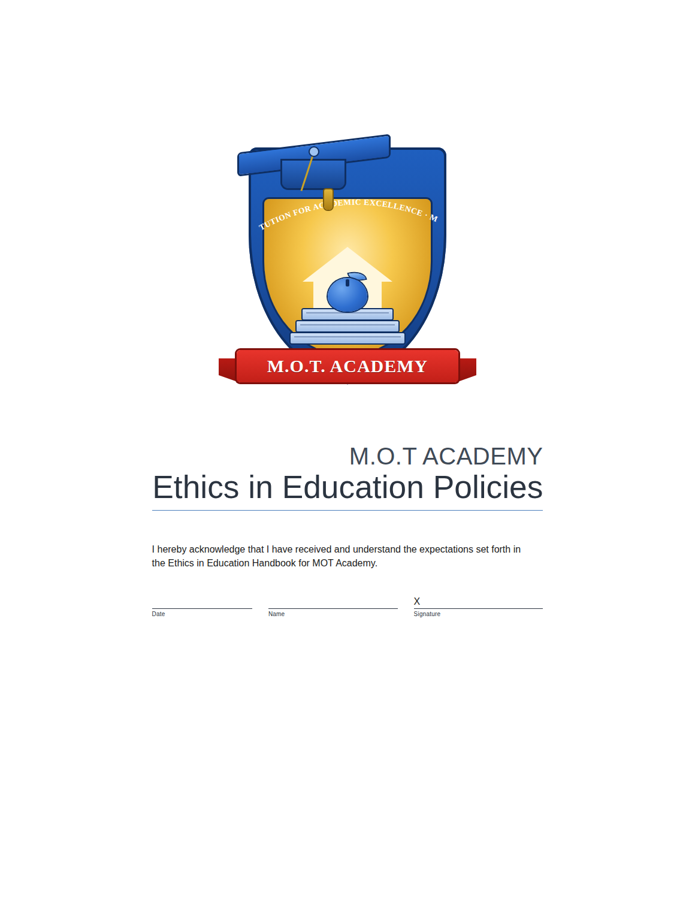INSTITUTION FOR ACADEMIC EXCELLENCE · MMVII
M.O.T. ACADEMY
M.O.T ACADEMY
Ethics in Education Policies
I hereby acknowledge that I have received and understand the expectations set forth in the Ethics in Education Handbook for MOT Academy.
Date
Name
X
Signature